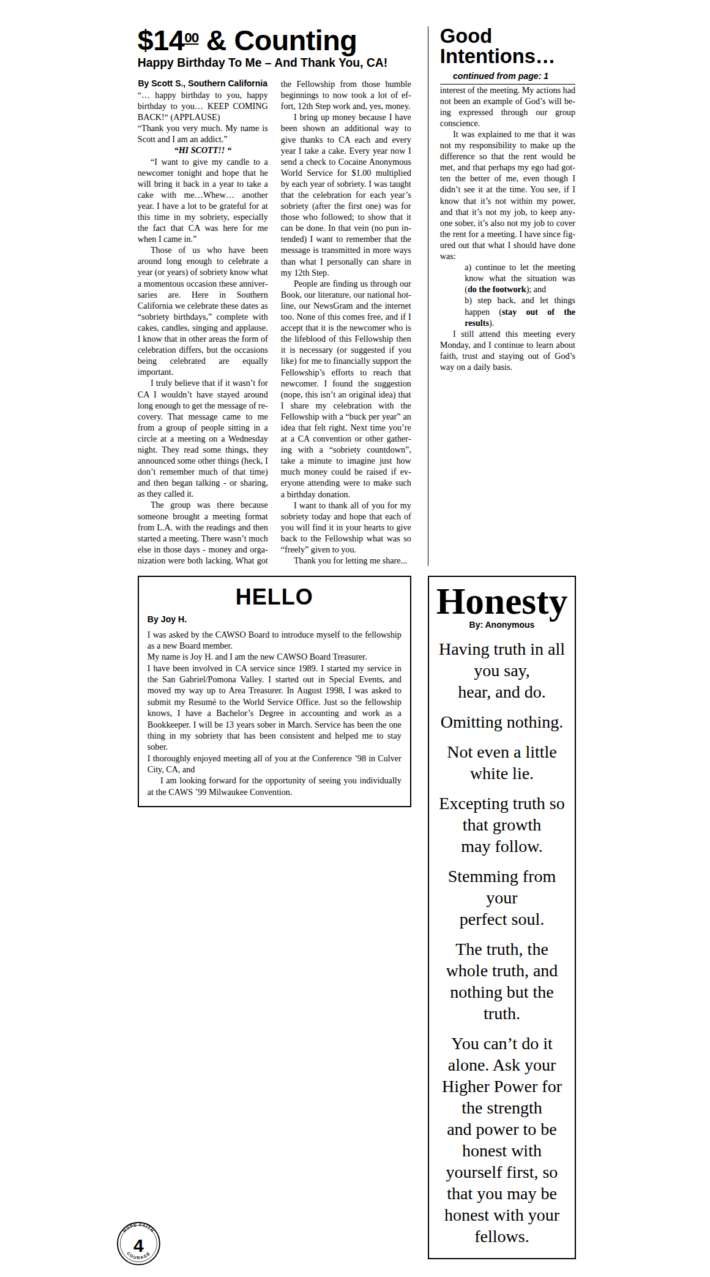$1400 & Counting
Happy Birthday To Me – And Thank You, CA!
By Scott S., Southern California
“… happy birthday to you, happy birthday to you… KEEP COMING BACK!“ (APPLAUSE)
“Thank you very much. My name is Scott and I am an addict.”
“HI SCOTT!! “
“I want to give my candle to a newcomer tonight and hope that he will bring it back in a year to take a cake with me…Whew… another year. I have a lot to be grateful for at this time in my sobriety, especially the fact that CA was here for me when I came in.”
Those of us who have been around long enough to celebrate a year (or years) of sobriety know what a momentous occasion these anniversaries are. Here in Southern California we celebrate these dates as “sobriety birthdays,” complete with cakes, candles, singing and applause. I know that in other areas the form of celebration differs, but the occasions being celebrated are equally important.
I truly believe that if it wasn’t for CA I wouldn’t have stayed around long enough to get the message of recovery. That message came to me from a group of people sitting in a circle at a meeting on a Wednesday night. They read some things, they announced some other things (heck, I don’t remember much of that time) and then began talking - or sharing, as they called it.
The group was there because someone brought a meeting format from L.A. with the readings and then started a meeting. There wasn’t much else in those days - money and organization were both lacking. What got the Fellowship from those humble beginnings to now took a lot of effort, 12th Step work and, yes, money.
I bring up money because I have been shown an additional way to give thanks to CA each and every year I take a cake. Every year now I send a check to Cocaine Anonymous World Service for $1.00 multiplied by each year of sobriety. I was taught that the celebration for each year’s sobriety (after the first one) was for those who followed; to show that it can be done. In that vein (no pun intended) I want to remember that the message is transmitted in more ways than what I personally can share in my 12th Step.
People are finding us through our Book, our literature, our national hotline, our NewsGram and the internet too. None of this comes free, and if I accept that it is the newcomer who is the lifeblood of this Fellowship then it is necessary (or suggested if you like) for me to financially support the Fellowship’s efforts to reach that newcomer. I found the suggestion (nope, this isn’t an original idea) that I share my celebration with the Fellowship with a “buck per year” an idea that felt right. Next time you’re at a CA convention or other gathering with a “sobriety countdown”, take a minute to imagine just how much money could be raised if everyone attending were to make such a birthday donation.
I want to thank all of you for my sobriety today and hope that each of you will find it in your hearts to give back to the Fellowship what was so “freely” given to you.
Thank you for letting me share...
Good Intentions…
continued from page: 1
interest of the meeting. My actions had not been an example of God’s will being expressed through our group conscience.
It was explained to me that it was not my responsibility to make up the difference so that the rent would be met, and that perhaps my ego had gotten the better of me, even though I didn’t see it at the time. You see, if I know that it’s not within my power, and that it’s not my job, to keep anyone sober, it’s also not my job to cover the rent for a meeting. I have since figured out that what I should have done was:
a) continue to let the meeting know what the situation was (do the footwork); and
b) step back, and let things happen (stay out of the results).
I still attend this meeting every Monday, and I continue to learn about faith, trust and staying out of God’s way on a daily basis.
HELLO
By Joy H.
I was asked by the CAWSO Board to introduce myself to the fellowship as a new Board member.
My name is Joy H. and I am the new CAWSO Board Treasurer.
I have been involved in CA service since 1989. I started my service in the San Gabriel/Pomona Valley. I started out in Special Events, and moved my way up to Area Treasurer. In August 1998, I was asked to submit my Resumé to the World Service Office. Just so the fellowship knows, I have a Bachelor’s Degree in accounting and work as a Bookkeeper. I will be 13 years sober in March. Service has been the one thing in my sobriety that has been consistent and helped me to stay sober.
I thoroughly enjoyed meeting all of you at the Conference ’98 in Culver City, CA, and
I am looking forward for the opportunity of seeing you individually at the CAWS ’99 Milwaukee Convention.
Honesty
By: Anonymous
Having truth in all you say,
hear, and do.
Omitting nothing.
Not even a little white lie.
Excepting truth so that growth
may follow.
Stemming from your
perfect soul.
The truth, the whole truth, and
nothing but the truth.
You can’t do it alone. Ask your
Higher Power for the strength
and power to be honest with
yourself first, so that you may be
honest with your fellows.
HOPE FAITH COURAGE 4